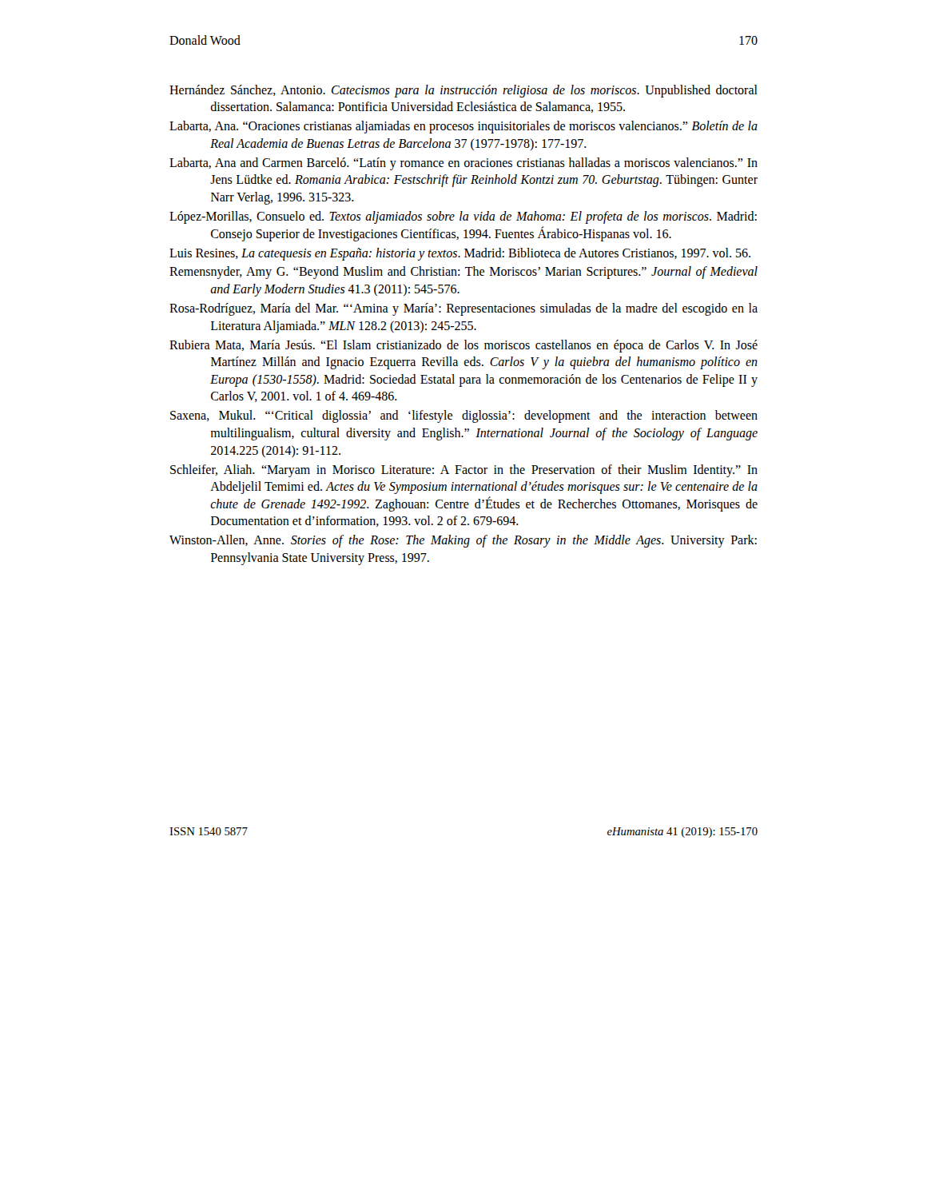Donald Wood 170
Hernández Sánchez, Antonio. Catecismos para la instrucción religiosa de los moriscos. Unpublished doctoral dissertation. Salamanca: Pontificia Universidad Eclesiástica de Salamanca, 1955.
Labarta, Ana. “Oraciones cristianas aljamiadas en procesos inquisitoriales de moriscos valencianos.” Boletín de la Real Academia de Buenas Letras de Barcelona 37 (1977-1978): 177-197.
Labarta, Ana and Carmen Barceló. “Latín y romance en oraciones cristianas halladas a moriscos valencianos.” In Jens Lüdtke ed. Romania Arabica: Festschrift für Reinhold Kontzi zum 70. Geburtstag. Tübingen: Gunter Narr Verlag, 1996. 315-323.
López-Morillas, Consuelo ed. Textos aljamiados sobre la vida de Mahoma: El profeta de los moriscos. Madrid: Consejo Superior de Investigaciones Científicas, 1994. Fuentes Árabico-Hispanas vol. 16.
Luis Resines, La catequesis en España: historia y textos. Madrid: Biblioteca de Autores Cristianos, 1997. vol. 56.
Remensnyder, Amy G. “Beyond Muslim and Christian: The Moriscos’ Marian Scriptures.” Journal of Medieval and Early Modern Studies 41.3 (2011): 545-576.
Rosa-Rodríguez, María del Mar. “‘Amina y María’: Representaciones simuladas de la madre del escogido en la Literatura Aljamiada.” MLN 128.2 (2013): 245-255.
Rubiera Mata, María Jesús. “El Islam cristianizado de los moriscos castellanos en época de Carlos V. In José Martínez Millán and Ignacio Ezquerra Revilla eds. Carlos V y la quiebra del humanismo político en Europa (1530-1558). Madrid: Sociedad Estatal para la conmemoración de los Centenarios de Felipe II y Carlos V, 2001. vol. 1 of 4. 469-486.
Saxena, Mukul. “‘Critical diglossia’ and ‘lifestyle diglossia’: development and the interaction between multilingualism, cultural diversity and English.” International Journal of the Sociology of Language 2014.225 (2014): 91-112.
Schleifer, Aliah. “Maryam in Morisco Literature: A Factor in the Preservation of their Muslim Identity.” In Abdeljelil Temimi ed. Actes du Ve Symposium international d’études morisques sur: le Ve centenaire de la chute de Grenade 1492-1992. Zaghouan: Centre d’Études et de Recherches Ottomanes, Morisques de Documentation et d’information, 1993. vol. 2 of 2. 679-694.
Winston-Allen, Anne. Stories of the Rose: The Making of the Rosary in the Middle Ages. University Park: Pennsylvania State University Press, 1997.
ISSN 1540 5877 eHumanista 41 (2019): 155-170